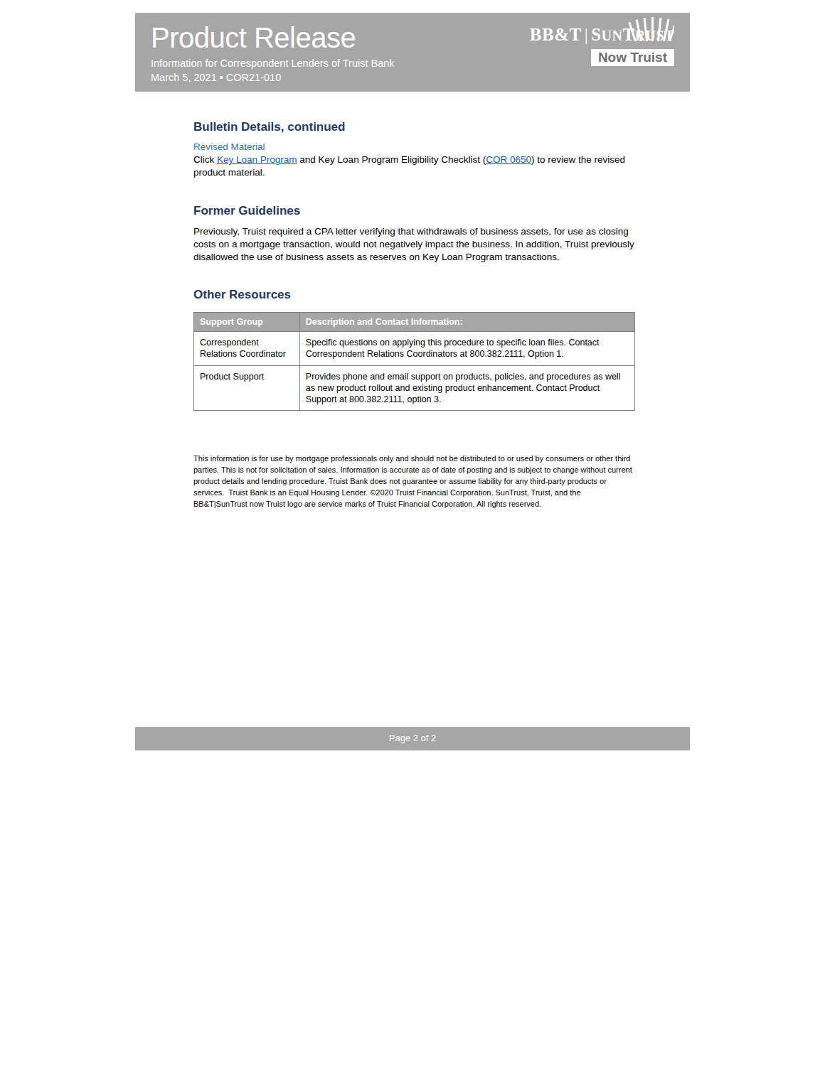Product Release
Information for Correspondent Lenders of Truist Bank
March 5, 2021 • COR21-010
BB&T|SUNTRUST
Now Truist
Bulletin Details, continued
Revised Material
Click Key Loan Program and Key Loan Program Eligibility Checklist (COR 0650) to review the revised product material.
Former Guidelines
Previously, Truist required a CPA letter verifying that withdrawals of business assets, for use as closing costs on a mortgage transaction, would not negatively impact the business. In addition, Truist previously disallowed the use of business assets as reserves on Key Loan Program transactions.
Other Resources
| Support Group | Description and Contact Information: |
| --- | --- |
| Correspondent Relations Coordinator | Specific questions on applying this procedure to specific loan files. Contact Correspondent Relations Coordinators at 800.382.2111, Option 1. |
| Product Support | Provides phone and email support on products, policies, and procedures as well as new product rollout and existing product enhancement. Contact Product Support at 800.382.2111, option 3. |
This information is for use by mortgage professionals only and should not be distributed to or used by consumers or other third parties. This is not for solicitation of sales. Information is accurate as of date of posting and is subject to change without current product details and lending procedure. Truist Bank does not guarantee or assume liability for any third-party products or services. Truist Bank is an Equal Housing Lender. ©2020 Truist Financial Corporation. SunTrust, Truist, and the BB&T|SunTrust now Truist logo are service marks of Truist Financial Corporation. All rights reserved.
Page 2 of 2